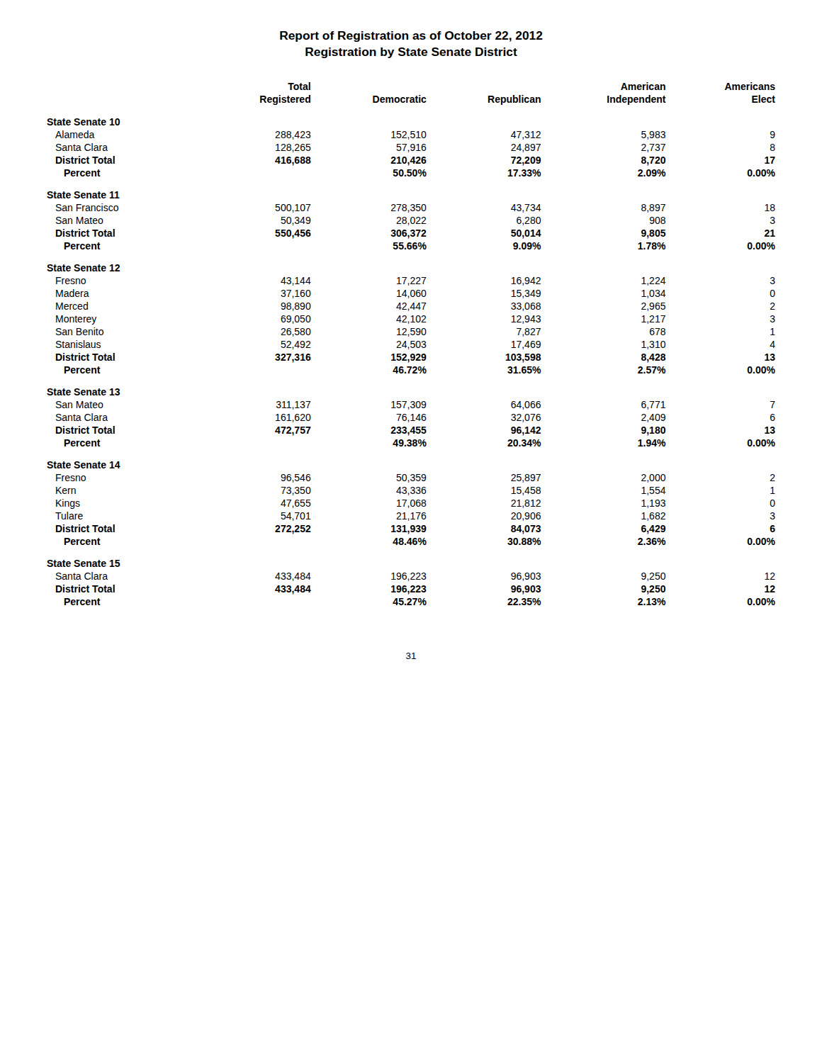Report of Registration as of October 22, 2012
Registration by State Senate District
| | Total | | | American | Americans |
| --- | --- | --- | --- | --- | --- |
| | Registered | Democratic | Republican | Independent | Elect |
| State Senate 10 |
| Alameda | 288,423 | 152,510 | 47,312 | 5,983 | 9 |
| Santa Clara | 128,265 | 57,916 | 24,897 | 2,737 | 8 |
| District Total | 416,688 | 210,426 | 72,209 | 8,720 | 17 |
| Percent | | 50.50% | 17.33% | 2.09% | 0.00% |
| State Senate 11 |
| San Francisco | 500,107 | 278,350 | 43,734 | 8,897 | 18 |
| San Mateo | 50,349 | 28,022 | 6,280 | 908 | 3 |
| District Total | 550,456 | 306,372 | 50,014 | 9,805 | 21 |
| Percent | | 55.66% | 9.09% | 1.78% | 0.00% |
| State Senate 12 |
| Fresno | 43,144 | 17,227 | 16,942 | 1,224 | 3 |
| Madera | 37,160 | 14,060 | 15,349 | 1,034 | 0 |
| Merced | 98,890 | 42,447 | 33,068 | 2,965 | 2 |
| Monterey | 69,050 | 42,102 | 12,943 | 1,217 | 3 |
| San Benito | 26,580 | 12,590 | 7,827 | 678 | 1 |
| Stanislaus | 52,492 | 24,503 | 17,469 | 1,310 | 4 |
| District Total | 327,316 | 152,929 | 103,598 | 8,428 | 13 |
| Percent | | 46.72% | 31.65% | 2.57% | 0.00% |
| State Senate 13 |
| San Mateo | 311,137 | 157,309 | 64,066 | 6,771 | 7 |
| Santa Clara | 161,620 | 76,146 | 32,076 | 2,409 | 6 |
| District Total | 472,757 | 233,455 | 96,142 | 9,180 | 13 |
| Percent | | 49.38% | 20.34% | 1.94% | 0.00% |
| State Senate 14 |
| Fresno | 96,546 | 50,359 | 25,897 | 2,000 | 2 |
| Kern | 73,350 | 43,336 | 15,458 | 1,554 | 1 |
| Kings | 47,655 | 17,068 | 21,812 | 1,193 | 0 |
| Tulare | 54,701 | 21,176 | 20,906 | 1,682 | 3 |
| District Total | 272,252 | 131,939 | 84,073 | 6,429 | 6 |
| Percent | | 48.46% | 30.88% | 2.36% | 0.00% |
| State Senate 15 |
| Santa Clara | 433,484 | 196,223 | 96,903 | 9,250 | 12 |
| District Total | 433,484 | 196,223 | 96,903 | 9,250 | 12 |
| Percent | | 45.27% | 22.35% | 2.13% | 0.00% |
31